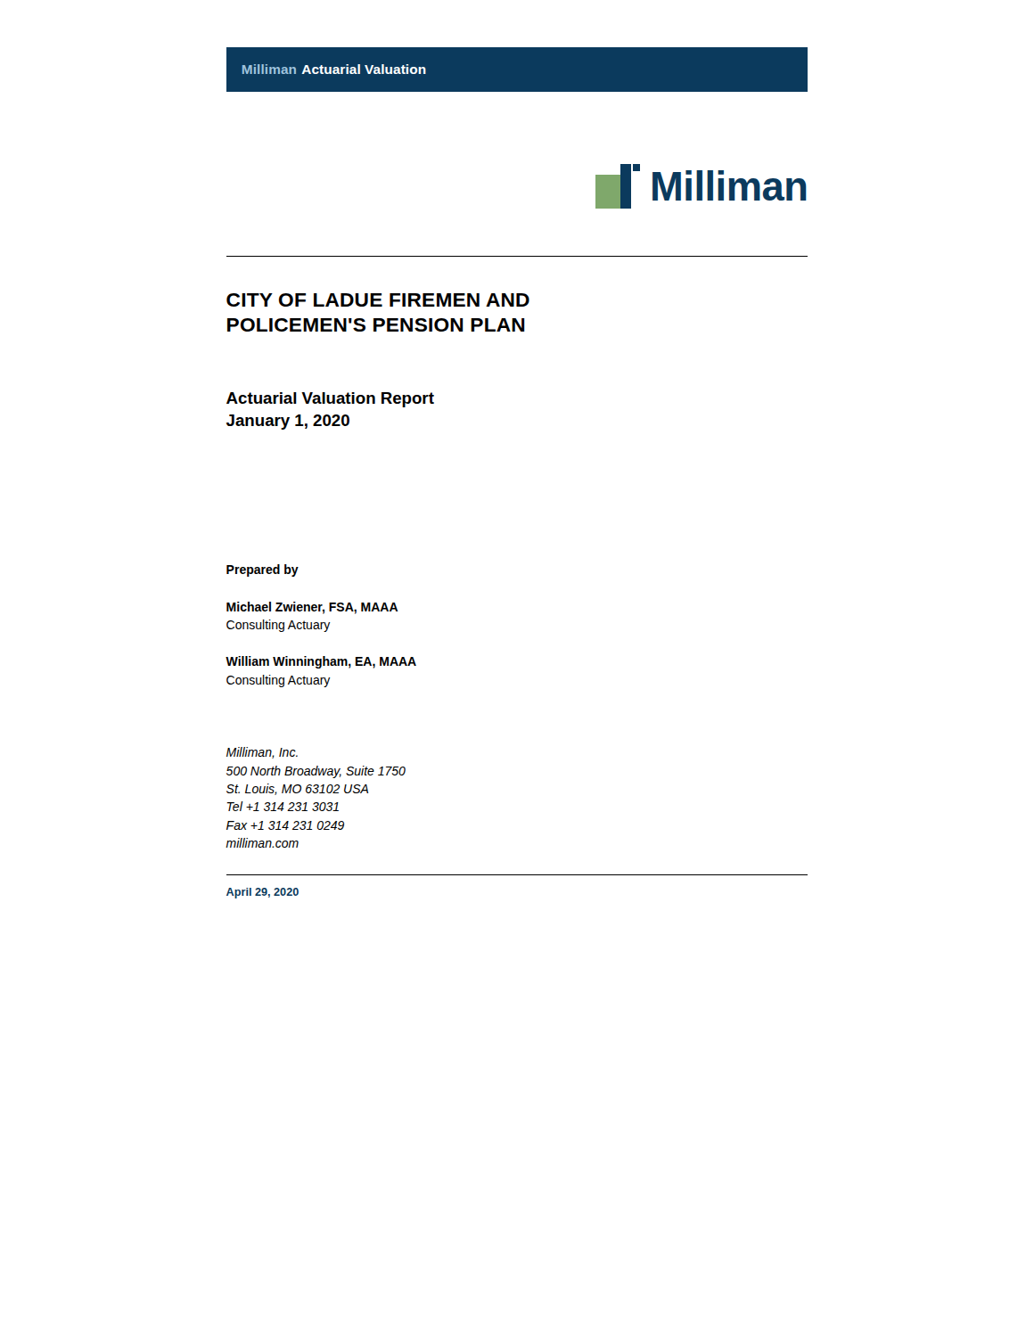Milliman Actuarial Valuation
Milliman
CITY OF LADUE FIREMEN AND
POLICEMEN'S PENSION PLAN
Actuarial Valuation Report
January 1, 2020
Prepared by
Michael Zwiener, FSA, MAAA
Consulting Actuary
William Winningham, EA, MAAA
Consulting Actuary
Milliman, Inc.
500 North Broadway, Suite 1750
St. Louis, MO 63102 USA
Tel +1 314 231 3031
Fax +1 314 231 0249
milliman.com
April 29, 2020